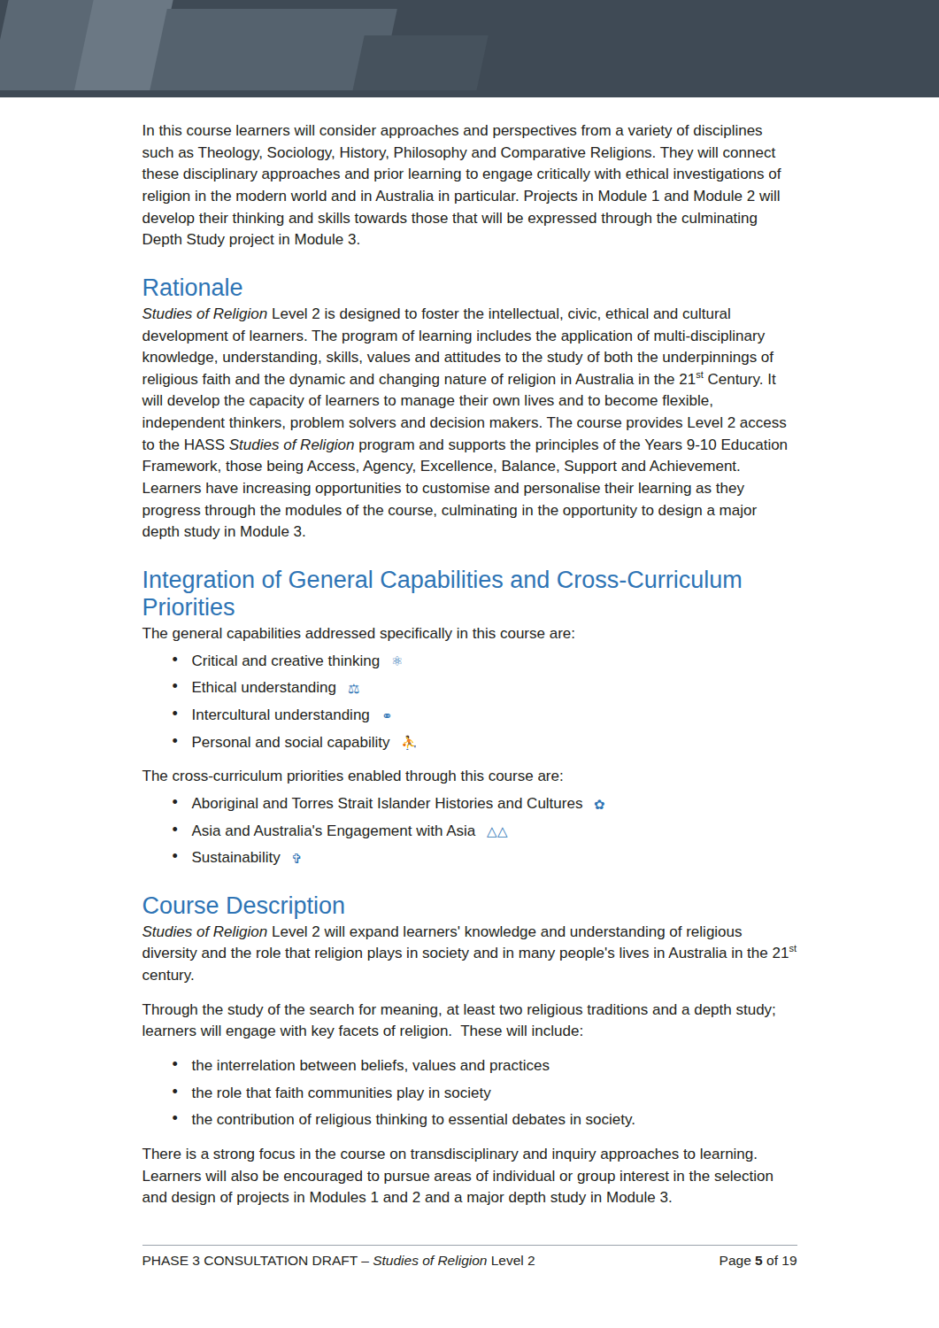In this course learners will consider approaches and perspectives from a variety of disciplines such as Theology, Sociology, History, Philosophy and Comparative Religions. They will connect these disciplinary approaches and prior learning to engage critically with ethical investigations of religion in the modern world and in Australia in particular. Projects in Module 1 and Module 2 will develop their thinking and skills towards those that will be expressed through the culminating Depth Study project in Module 3.
Rationale
Studies of Religion Level 2 is designed to foster the intellectual, civic, ethical and cultural development of learners. The program of learning includes the application of multi-disciplinary knowledge, understanding, skills, values and attitudes to the study of both the underpinnings of religious faith and the dynamic and changing nature of religion in Australia in the 21st Century. It will develop the capacity of learners to manage their own lives and to become flexible, independent thinkers, problem solvers and decision makers. The course provides Level 2 access to the HASS Studies of Religion program and supports the principles of the Years 9-10 Education Framework, those being Access, Agency, Excellence, Balance, Support and Achievement. Learners have increasing opportunities to customise and personalise their learning as they progress through the modules of the course, culminating in the opportunity to design a major depth study in Module 3.
Integration of General Capabilities and Cross-Curriculum Priorities
The general capabilities addressed specifically in this course are:
Critical and creative thinking ⚛
Ethical understanding ⚖
Intercultural understanding ⚭
Personal and social capability ⛹
The cross-curriculum priorities enabled through this course are:
Aboriginal and Torres Strait Islander Histories and Cultures ✿
Asia and Australia's Engagement with Asia △△
Sustainability ✞
Course Description
Studies of Religion Level 2 will expand learners' knowledge and understanding of religious diversity and the role that religion plays in society and in many people's lives in Australia in the 21st century.
Through the study of the search for meaning, at least two religious traditions and a depth study; learners will engage with key facets of religion. These will include:
the interrelation between beliefs, values and practices
the role that faith communities play in society
the contribution of religious thinking to essential debates in society.
There is a strong focus in the course on transdisciplinary and inquiry approaches to learning. Learners will also be encouraged to pursue areas of individual or group interest in the selection and design of projects in Modules 1 and 2 and a major depth study in Module 3.
PHASE 3 CONSULTATION DRAFT – Studies of Religion Level 2
Page 5 of 19